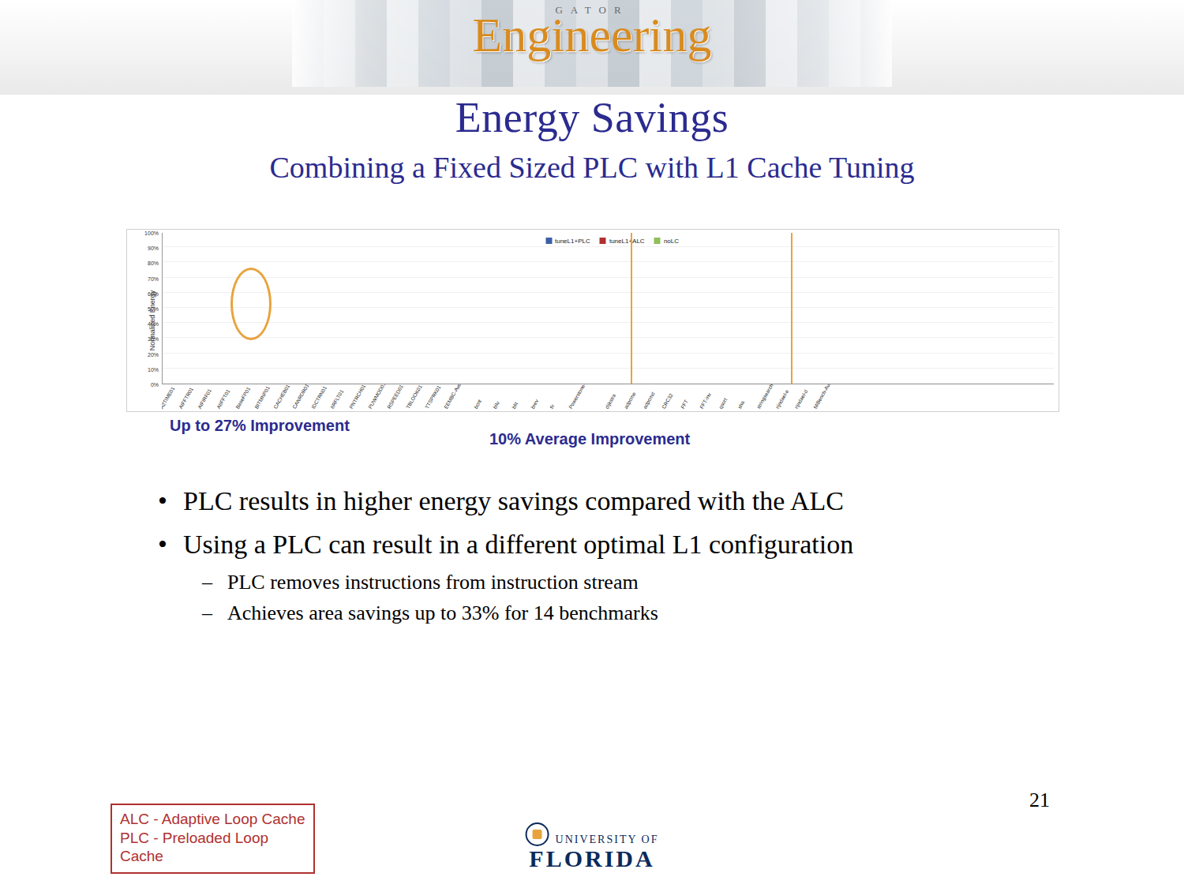Gator
Engineering
Energy Savings
Combining a Fixed Sized PLC with L1 Cache Tuning
Normalized Energy
100% 90% 80% 70% 60% 50% 40% 30% 20% 10% 0%
tuneL1+PLC tuneL1+ALC noLC
A2TIME01 AIFFTR01 AIFIRF01 AIIFFT01 BaseFP01 BITMNP01 CACHEB01 CANRDR01 IDCTRN01 IIRFLT01 PNTRCH01 PUWMOD01 RSPEED01 TBLOOK01 TTSPRK01 EEMBC-Ave bcnt bilv blit brev fir Powerstone-Ave dijkstra adpcme adpcmd CRC32 FFT FFT-inv qsort sha stringsearch rijndael-e rijndael-d MiBench-Ave
Up to 27% Improvement
10% Average Improvement
PLC results in higher energy savings compared with the ALC
Using a PLC can result in a different optimal L1 configuration
PLC removes instructions from instruction stream
Achieves area savings up to 33% for 14 benchmarks
ALC - Adaptive Loop Cache
PLC - Preloaded Loop
Cache
21
UNIVERSITY OF
FLORIDA